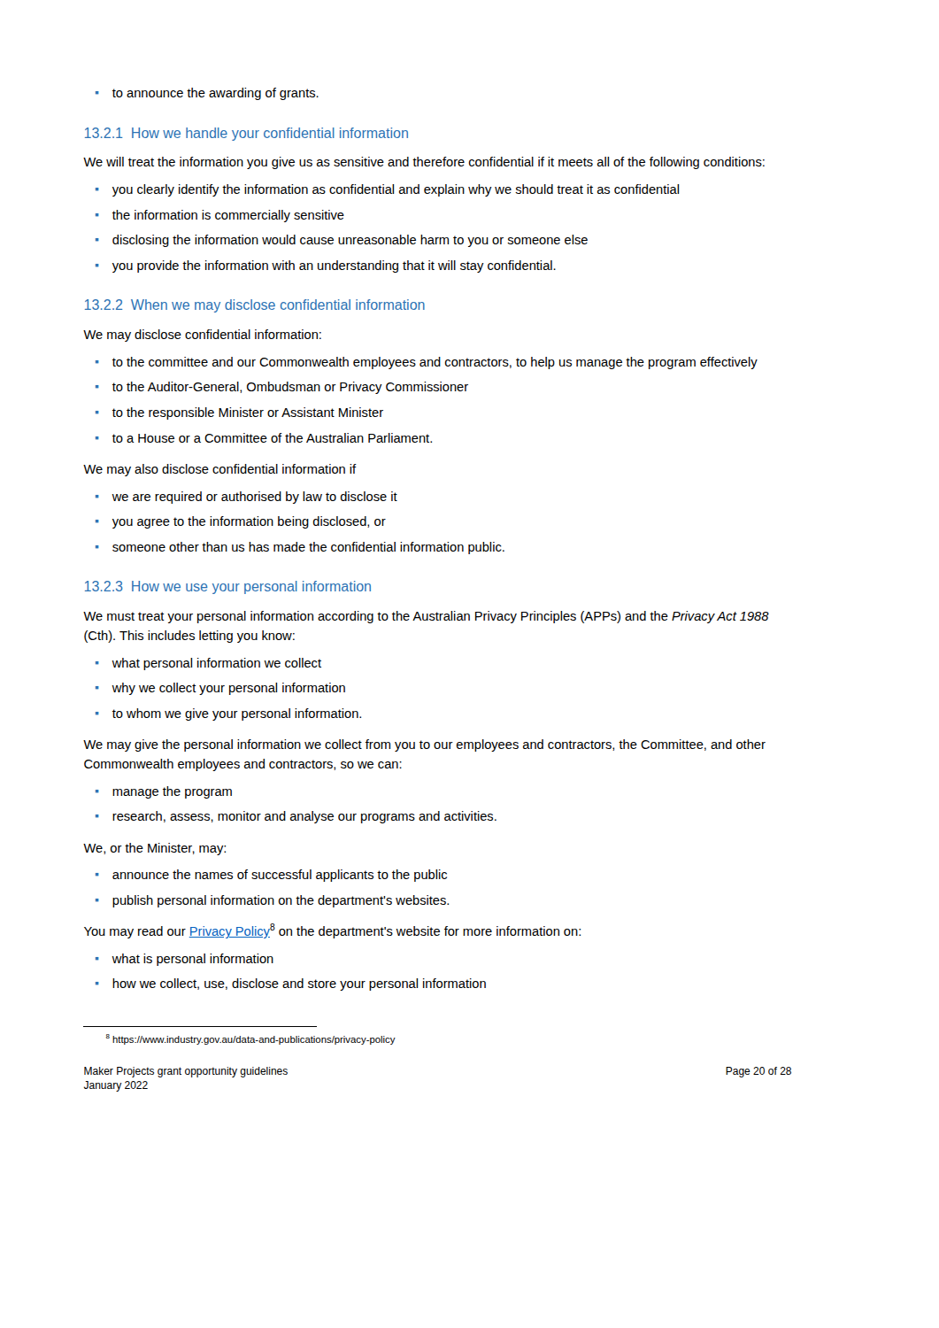to announce the awarding of grants.
13.2.1 How we handle your confidential information
We will treat the information you give us as sensitive and therefore confidential if it meets all of the following conditions:
you clearly identify the information as confidential and explain why we should treat it as confidential
the information is commercially sensitive
disclosing the information would cause unreasonable harm to you or someone else
you provide the information with an understanding that it will stay confidential.
13.2.2 When we may disclose confidential information
We may disclose confidential information:
to the committee and our Commonwealth employees and contractors, to help us manage the program effectively
to the Auditor-General, Ombudsman or Privacy Commissioner
to the responsible Minister or Assistant Minister
to a House or a Committee of the Australian Parliament.
We may also disclose confidential information if
we are required or authorised by law to disclose it
you agree to the information being disclosed, or
someone other than us has made the confidential information public.
13.2.3 How we use your personal information
We must treat your personal information according to the Australian Privacy Principles (APPs) and the Privacy Act 1988 (Cth). This includes letting you know:
what personal information we collect
why we collect your personal information
to whom we give your personal information.
We may give the personal information we collect from you to our employees and contractors, the Committee, and other Commonwealth employees and contractors, so we can:
manage the program
research, assess, monitor and analyse our programs and activities.
We, or the Minister, may:
announce the names of successful applicants to the public
publish personal information on the department's websites.
You may read our Privacy Policy8 on the department's website for more information on:
what is personal information
how we collect, use, disclose and store your personal information
8 https://www.industry.gov.au/data-and-publications/privacy-policy
Maker Projects grant opportunity guidelines
January 2022
Page 20 of 28